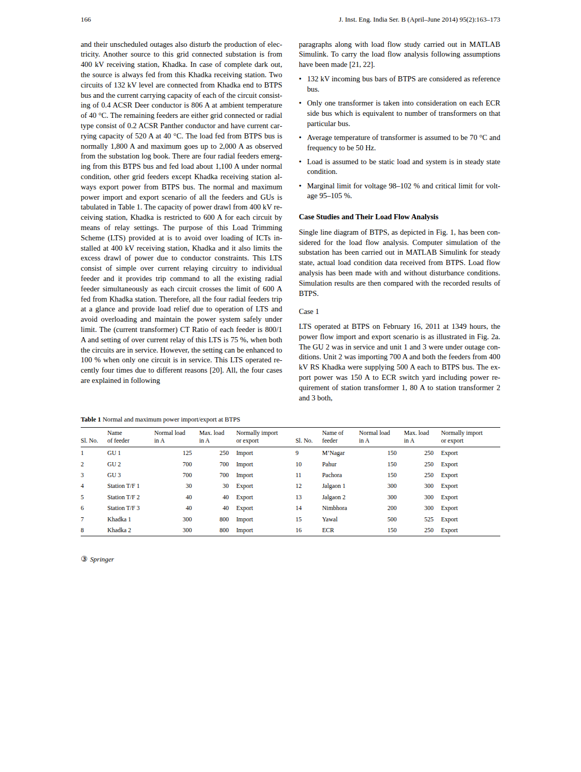166 J. Inst. Eng. India Ser. B (April–June 2014) 95(2):163–173
and their unscheduled outages also disturb the production of electricity. Another source to this grid connected substation is from 400 kV receiving station, Khadka. In case of complete dark out, the source is always fed from this Khadka receiving station. Two circuits of 132 kV level are connected from Khadka end to BTPS bus and the current carrying capacity of each of the circuit consisting of 0.4 ACSR Deer conductor is 806 A at ambient temperature of 40 °C. The remaining feeders are either grid connected or radial type consist of 0.2 ACSR Panther conductor and have current carrying capacity of 520 A at 40 °C. The load fed from BTPS bus is normally 1,800 A and maximum goes up to 2,000 A as observed from the substation log book. There are four radial feeders emerging from this BTPS bus and fed load about 1,100 A under normal condition, other grid feeders except Khadka receiving station always export power from BTPS bus. The normal and maximum power import and export scenario of all the feeders and GUs is tabulated in Table 1. The capacity of power drawl from 400 kV receiving station, Khadka is restricted to 600 A for each circuit by means of relay settings. The purpose of this Load Trimming Scheme (LTS) provided at is to avoid over loading of ICTs installed at 400 kV receiving station, Khadka and it also limits the excess drawl of power due to conductor constraints. This LTS consist of simple over current relaying circuitry to individual feeder and it provides trip command to all the existing radial feeder simultaneously as each circuit crosses the limit of 600 A fed from Khadka station. Therefore, all the four radial feeders trip at a glance and provide load relief due to operation of LTS and avoid overloading and maintain the power system safely under limit. The (current transformer) CT Ratio of each feeder is 800/1 A and setting of over current relay of this LTS is 75 %, when both the circuits are in service. However, the setting can be enhanced to 100 % when only one circuit is in service. This LTS operated recently four times due to different reasons [20]. All, the four cases are explained in following
paragraphs along with load flow study carried out in MATLAB Simulink. To carry the load flow analysis following assumptions have been made [21, 22].
132 kV incoming bus bars of BTPS are considered as reference bus.
Only one transformer is taken into consideration on each ECR side bus which is equivalent to number of transformers on that particular bus.
Average temperature of transformer is assumed to be 70 °C and frequency to be 50 Hz.
Load is assumed to be static load and system is in steady state condition.
Marginal limit for voltage 98–102 % and critical limit for voltage 95–105 %.
Case Studies and Their Load Flow Analysis
Single line diagram of BTPS, as depicted in Fig. 1, has been considered for the load flow analysis. Computer simulation of the substation has been carried out in MATLAB Simulink for steady state, actual load condition data received from BTPS. Load flow analysis has been made with and without disturbance conditions. Simulation results are then compared with the recorded results of BTPS.
Case 1
LTS operated at BTPS on February 16, 2011 at 1349 hours, the power flow import and export scenario is as illustrated in Fig. 2a. The GU 2 was in service and unit 1 and 3 were under outage conditions. Unit 2 was importing 700 A and both the feeders from 400 kV RS Khadka were supplying 500 A each to BTPS bus. The export power was 150 A to ECR switch yard including power requirement of station transformer 1, 80 A to station transformer 2 and 3 both,
Table 1 Normal and maximum power import/export at BTPS
| Sl. No. | Name of feeder | Normal load in A | Max. load in A | Normally import or export | Sl. No. | Name of feeder | Normal load in A | Max. load in A | Normally import or export |
| --- | --- | --- | --- | --- | --- | --- | --- | --- | --- |
| 1 | GU 1 | 125 | 250 | Import | 9 | M’Nagar | 150 | 250 | Export |
| 2 | GU 2 | 700 | 700 | Import | 10 | Pahur | 150 | 250 | Export |
| 3 | GU 3 | 700 | 700 | Import | 11 | Pachora | 150 | 250 | Export |
| 4 | Station T/F 1 | 30 | 30 | Export | 12 | Jalgaon 1 | 300 | 300 | Export |
| 5 | Station T/F 2 | 40 | 40 | Export | 13 | Jalgaon 2 | 300 | 300 | Export |
| 6 | Station T/F 3 | 40 | 40 | Export | 14 | Nimbhora | 200 | 300 | Export |
| 7 | Khadka 1 | 300 | 800 | Import | 15 | Yawal | 500 | 525 | Export |
| 8 | Khadka 2 | 300 | 800 | Import | 16 | ECR | 150 | 250 | Export |
③ Springer